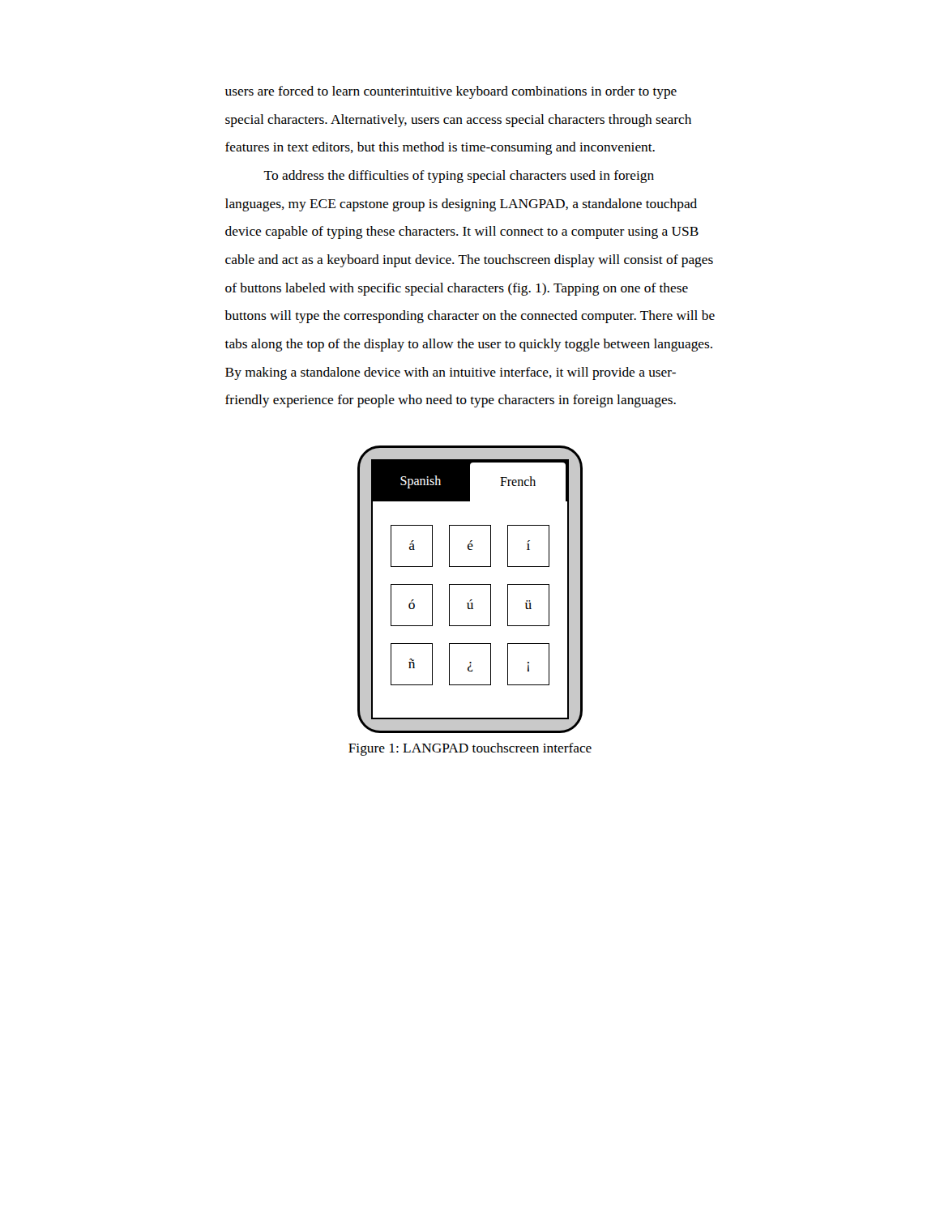users are forced to learn counterintuitive keyboard combinations in order to type special characters. Alternatively, users can access special characters through search features in text editors, but this method is time-consuming and inconvenient.
To address the difficulties of typing special characters used in foreign languages, my ECE capstone group is designing LANGPAD, a standalone touchpad device capable of typing these characters. It will connect to a computer using a USB cable and act as a keyboard input device. The touchscreen display will consist of pages of buttons labeled with specific special characters (fig. 1). Tapping on one of these buttons will type the corresponding character on the connected computer. There will be tabs along the top of the display to allow the user to quickly toggle between languages. By making a standalone device with an intuitive interface, it will provide a user-friendly experience for people who need to type characters in foreign languages.
Spanish
French
á
é
í
ó
ú
ü
ñ
¿
¡
Figure 1: LANGPAD touchscreen interface